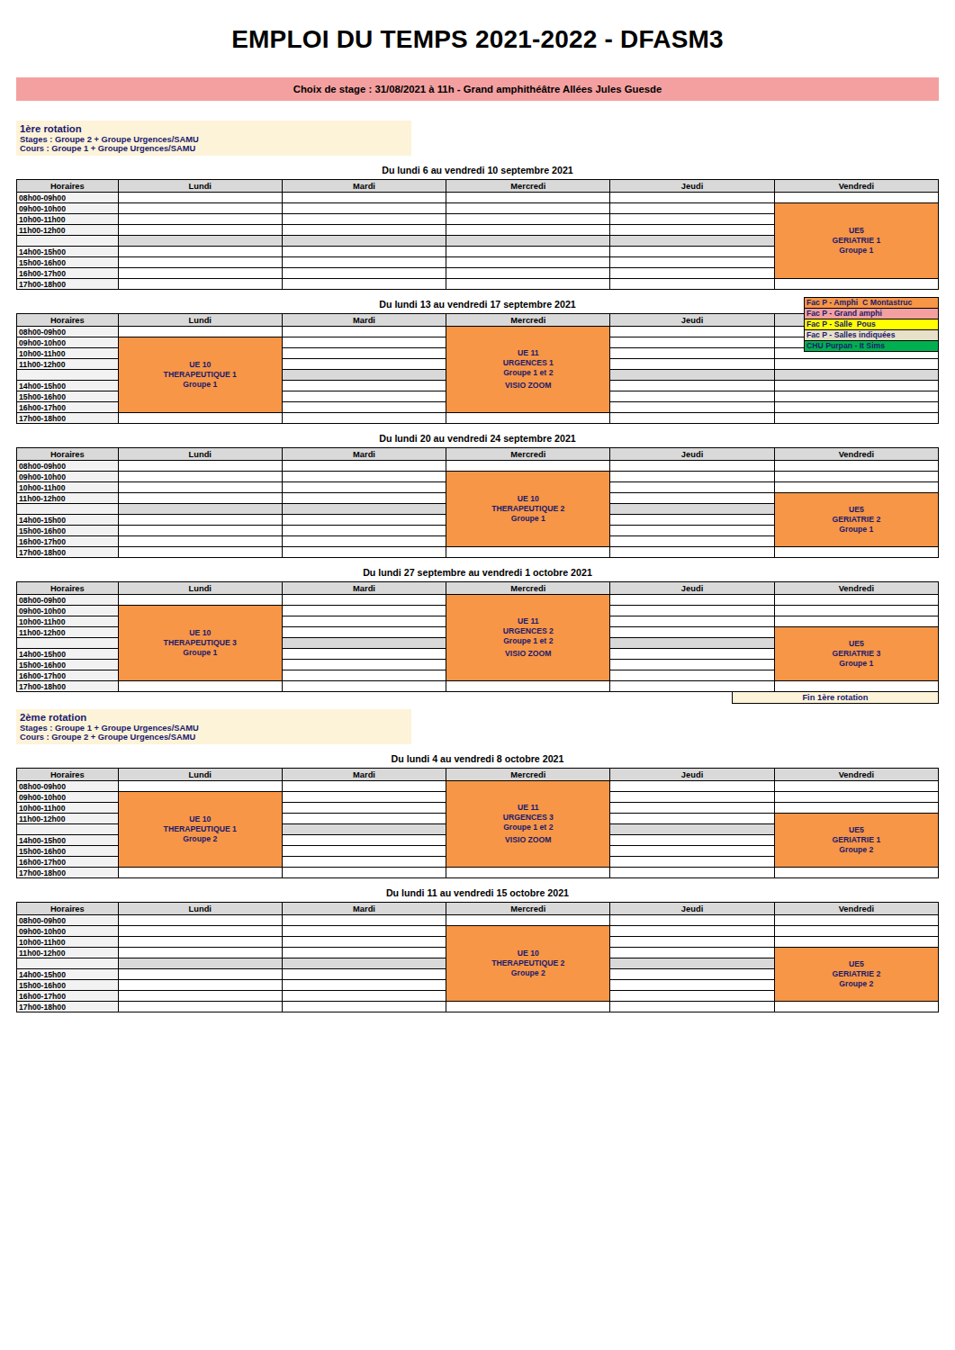EMPLOI DU TEMPS 2021-2022 - DFASM3
Choix de stage : 31/08/2021 à 11h - Grand amphithéâtre Allées Jules Guesde
Fac P - Amphi C Montastruc
Fac P - Grand amphi
Fac P - Salle Pous
Fac P - Salles indiquées
CHU Purpan - It Sims
1ère rotation
Stages : Groupe 2 + Groupe Urgences/SAMU
Cours : Groupe 1 + Groupe Urgences/SAMU
Du lundi 6 au vendredi 10 septembre 2021
| Horaires | Lundi | Mardi | Mercredi | Jeudi | Vendredi |
| --- | --- | --- | --- | --- | --- |
| 08h00-09h00 | | | | | |
| 09h00-10h00 | | | | | UE5 GERIATRIE 1 Groupe 1 |
| 10h00-11h00 | | | | |
| 11h00-12h00 | | | | |
| 14h00-15h00 | | | | |
| 15h00-16h00 | | | | |
| 16h00-17h00 | | | | |
| 17h00-18h00 | | | | | |
Du lundi 13 au vendredi 17 septembre 2021
| Horaires | Lundi | Mardi | Mercredi | Jeudi | Vendredi |
| --- | --- | --- | --- | --- | --- |
| 08h00-09h00 | | | UE 11 URGENCES 1 Groupe 1 et 2 VISIO ZOOM | | |
| 09h00-10h00 | UE 10 THERAPEUTIQUE 1 Groupe 1 | | | |
| 10h00-11h00 | | | |
| 11h00-12h00 | | | |
| 14h00-15h00 | | | |
| 15h00-16h00 | | | |
| 16h00-17h00 | | | |
| 17h00-18h00 | | | | | |
Du lundi 20 au vendredi 24 septembre 2021
| Horaires | Lundi | Mardi | Mercredi | Jeudi | Vendredi |
| --- | --- | --- | --- | --- | --- |
| 08h00-09h00 | | | | | |
| 09h00-10h00 | | | UE 10 THERAPEUTIQUE 2 Groupe 1 | | |
| 10h00-11h00 | | | | |
| 11h00-12h00 | | | | UE5 GERIATRIE 2 Groupe 1 |
| 14h00-15h00 | | | |
| 15h00-16h00 | | | |
| 16h00-17h00 | | | |
| 17h00-18h00 | | | | | |
Du lundi 27 septembre au vendredi 1 octobre 2021
| Horaires | Lundi | Mardi | Mercredi | Jeudi | Vendredi |
| --- | --- | --- | --- | --- | --- |
| 08h00-09h00 | | | UE 11 URGENCES 2 Groupe 1 et 2 VISIO ZOOM | | |
| 09h00-10h00 | UE 10 THERAPEUTIQUE 3 Groupe 1 | | | |
| 10h00-11h00 | | | |
| 11h00-12h00 | | | UE5 GERIATRIE 3 Groupe 1 |
| 14h00-15h00 | | |
| 15h00-16h00 | | |
| 16h00-17h00 | | |
| 17h00-18h00 | | | | | |
Fin 1ère rotation
2ème rotation
Stages : Groupe 1 + Groupe Urgences/SAMU
Cours : Groupe 2 + Groupe Urgences/SAMU
Du lundi 4 au vendredi 8 octobre 2021
| Horaires | Lundi | Mardi | Mercredi | Jeudi | Vendredi |
| --- | --- | --- | --- | --- | --- |
| 08h00-09h00 | | | UE 11 URGENCES 3 Groupe 1 et 2 VISIO ZOOM | | |
| 09h00-10h00 | UE 10 THERAPEUTIQUE 1 Groupe 2 | | | |
| 10h00-11h00 | | | |
| 11h00-12h00 | | | UE5 GERIATRIE 1 Groupe 2 |
| 14h00-15h00 | | |
| 15h00-16h00 | | |
| 16h00-17h00 | | |
| 17h00-18h00 | | | | | |
Du lundi 11 au vendredi 15 octobre 2021
| Horaires | Lundi | Mardi | Mercredi | Jeudi | Vendredi |
| --- | --- | --- | --- | --- | --- |
| 08h00-09h00 | | | | | |
| 09h00-10h00 | | | UE 10 THERAPEUTIQUE 2 Groupe 2 | | |
| 10h00-11h00 | | | | |
| 11h00-12h00 | | | | UE5 GERIATRIE 2 Groupe 2 |
| 14h00-15h00 | | | |
| 15h00-16h00 | | | |
| 16h00-17h00 | | | |
| 17h00-18h00 | | | | | |